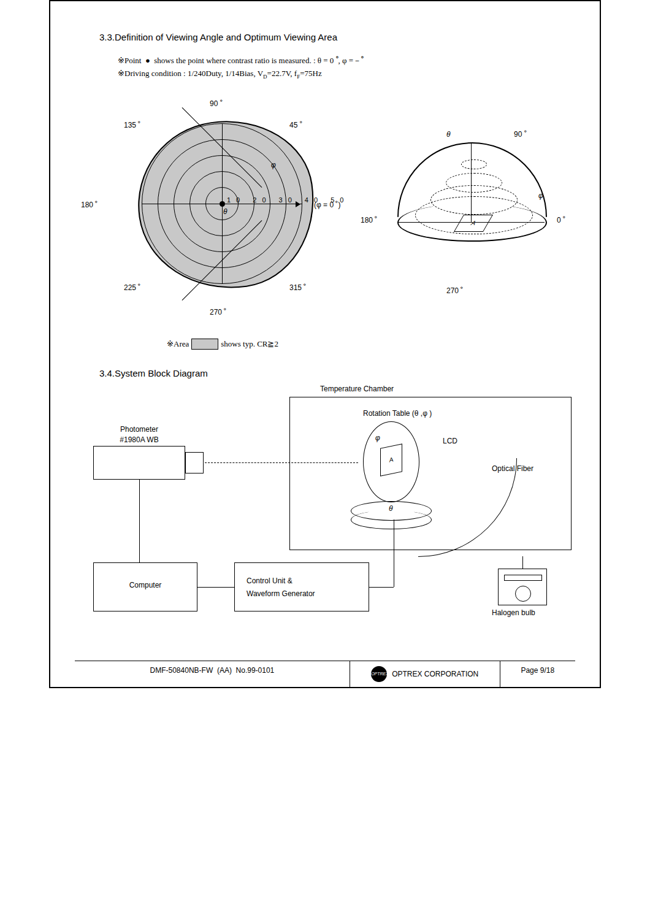3.3.Definition of Viewing Angle and Optimum Viewing Area
※Point ● shows the point where contrast ratio is measured. : θ = 0 ﹾ, φ =－ﹾ
※Driving condition : 1/240Duty, 1/14Bias, VD=22.7V, fF=75Hz
90 ﹾ 135 ﹾ 45 ﹾ 180 ﹾ (φ = 0 ﹾ) 225 ﹾ 315 ﹾ 270 ﹾ φ θ
10 20 30 40 50
θ 90 ﹾ 180 ﹾ 0 ﹾ 270 ﹾ φ
A
※Area shows typ. CR≧2
3.4.System Block Diagram
Temperature Chamber
Rotation Table (θ ,φ )
Photometer
#1980A WB
A
φ θ
LCD
Optical Fiber
Halogen bulb
Computer
Control Unit &
Waveform Generator
DMF-50840NB-FW (AA) No.99-0101
OPTREXOPTREX CORPORATION
Page 9/18